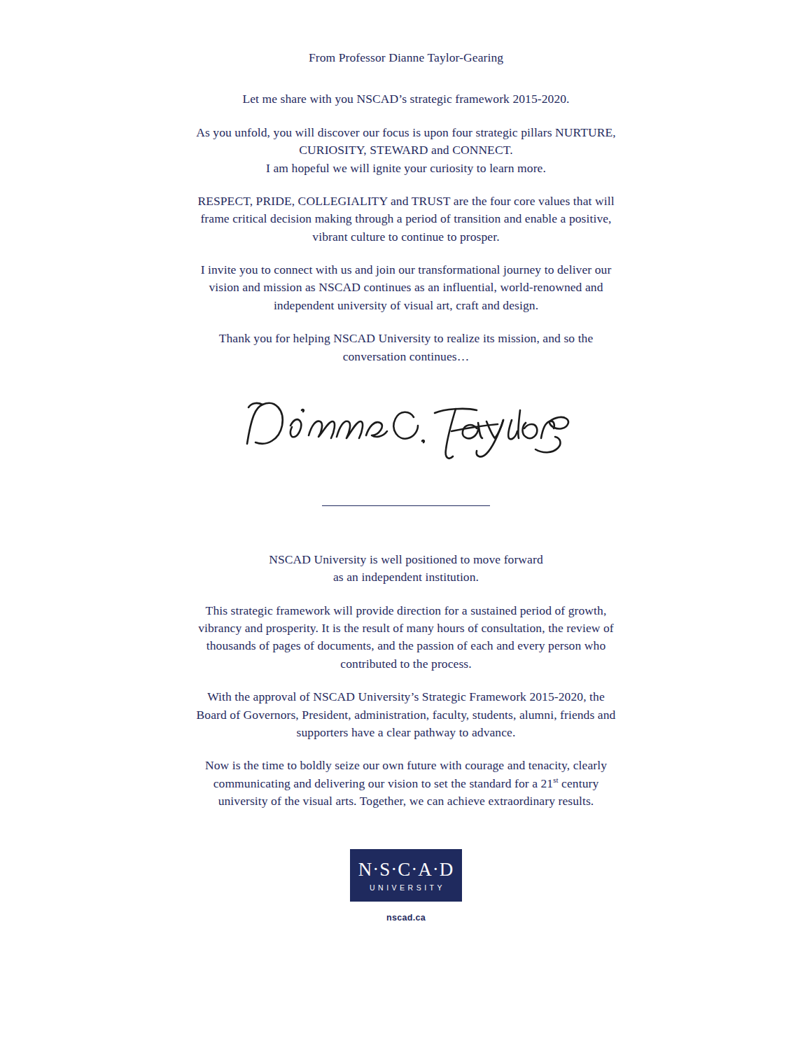From Professor Dianne Taylor-Gearing
Let me share with you NSCAD’s strategic framework 2015-2020.
As you unfold, you will discover our focus is upon four strategic pillars NURTURE, CURIOSITY, STEWARD and CONNECT.
I am hopeful we will ignite your curiosity to learn more.
RESPECT, PRIDE, COLLEGIALITY and TRUST are the four core values that will frame critical decision making through a period of transition and enable a positive, vibrant culture to continue to prosper.
I invite you to connect with us and join our transformational journey to deliver our vision and mission as NSCAD continues as an influential, world-renowned and independent university of visual art, craft and design.
Thank you for helping NSCAD University to realize its mission, and so the conversation continues…
Dianne C. Taylor-Gearing signature
NSCAD University is well positioned to move forward
as an independent institution.
This strategic framework will provide direction for a sustained period of growth, vibrancy and prosperity. It is the result of many hours of consultation, the review of thousands of pages of documents, and the passion of each and every person who contributed to the process.
With the approval of NSCAD University’s Strategic Framework 2015-2020, the Board of Governors, President, administration, faculty, students, alumni, friends and supporters have a clear pathway to advance.
Now is the time to boldly seize our own future with courage and tenacity, clearly communicating and delivering our vision to set the standard for a 21st century university of the visual arts. Together, we can achieve extraordinary results.
N·S·C·A·D
UNIVERSITY
nscad.ca